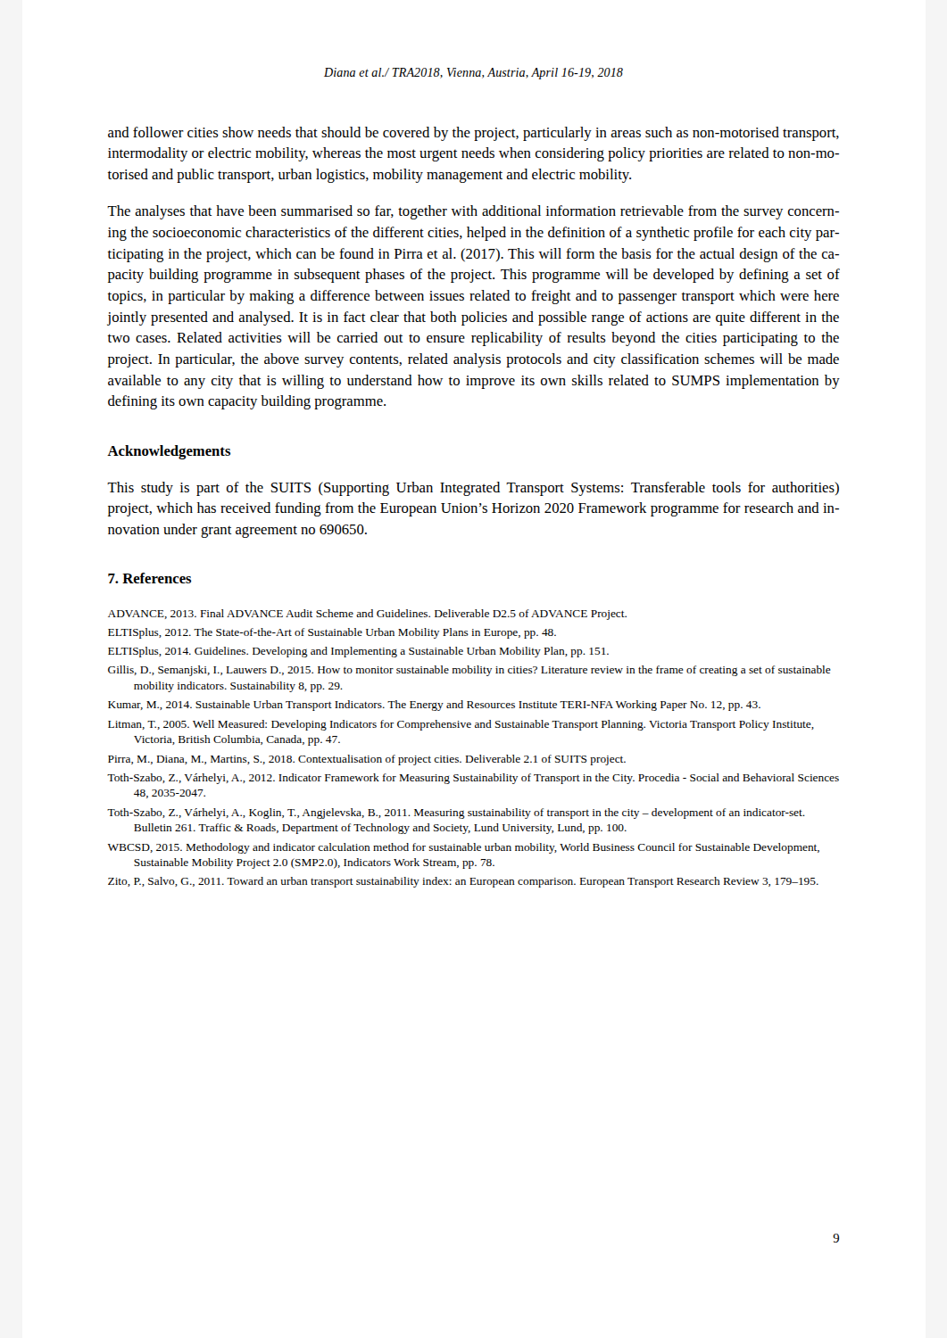Diana et al./ TRA2018, Vienna, Austria, April 16-19, 2018
and follower cities show needs that should be covered by the project, particularly in areas such as non-motorised transport, intermodality or electric mobility, whereas the most urgent needs when considering policy priorities are related to non-motorised and public transport, urban logistics, mobility management and electric mobility.
The analyses that have been summarised so far, together with additional information retrievable from the survey concerning the socioeconomic characteristics of the different cities, helped in the definition of a synthetic profile for each city participating in the project, which can be found in Pirra et al. (2017). This will form the basis for the actual design of the capacity building programme in subsequent phases of the project. This programme will be developed by defining a set of topics, in particular by making a difference between issues related to freight and to passenger transport which were here jointly presented and analysed. It is in fact clear that both policies and possible range of actions are quite different in the two cases. Related activities will be carried out to ensure replicability of results beyond the cities participating to the project. In particular, the above survey contents, related analysis protocols and city classification schemes will be made available to any city that is willing to understand how to improve its own skills related to SUMPS implementation by defining its own capacity building programme.
Acknowledgements
This study is part of the SUITS (Supporting Urban Integrated Transport Systems: Transferable tools for authorities) project, which has received funding from the European Union’s Horizon 2020 Framework programme for research and innovation under grant agreement no 690650.
7. References
ADVANCE, 2013. Final ADVANCE Audit Scheme and Guidelines. Deliverable D2.5 of ADVANCE Project.
ELTISplus, 2012. The State-of-the-Art of Sustainable Urban Mobility Plans in Europe, pp. 48.
ELTISplus, 2014. Guidelines. Developing and Implementing a Sustainable Urban Mobility Plan, pp. 151.
Gillis, D., Semanjski, I., Lauwers D., 2015. How to monitor sustainable mobility in cities? Literature review in the frame of creating a set of sustainable mobility indicators. Sustainability 8, pp. 29.
Kumar, M., 2014. Sustainable Urban Transport Indicators. The Energy and Resources Institute TERI-NFA Working Paper No. 12, pp. 43.
Litman, T., 2005. Well Measured: Developing Indicators for Comprehensive and Sustainable Transport Planning. Victoria Transport Policy Institute, Victoria, British Columbia, Canada, pp. 47.
Pirra, M., Diana, M., Martins, S., 2018. Contextualisation of project cities. Deliverable 2.1 of SUITS project.
Toth-Szabo, Z., Várhelyi, A., 2012. Indicator Framework for Measuring Sustainability of Transport in the City. Procedia - Social and Behavioral Sciences 48, 2035-2047.
Toth-Szabo, Z., Várhelyi, A., Koglin, T., Angjelevska, B., 2011. Measuring sustainability of transport in the city – development of an indicator-set. Bulletin 261. Traffic & Roads, Department of Technology and Society, Lund University, Lund, pp. 100.
WBCSD, 2015. Methodology and indicator calculation method for sustainable urban mobility, World Business Council for Sustainable Development, Sustainable Mobility Project 2.0 (SMP2.0), Indicators Work Stream, pp. 78.
Zito, P., Salvo, G., 2011. Toward an urban transport sustainability index: an European comparison. European Transport Research Review 3, 179–195.
9